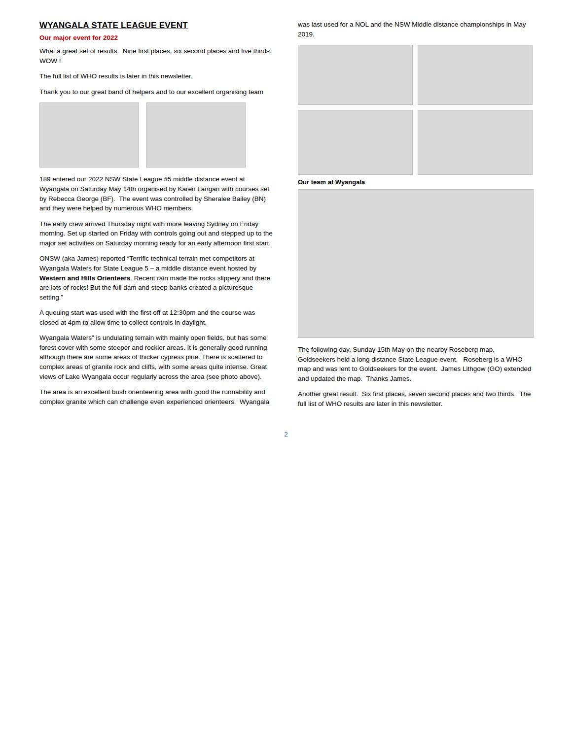WYANGALA STATE LEAGUE EVENT
Our major event for 2022
What a great set of results. Nine first places, six second places and five thirds. WOW !
The full list of WHO results is later in this newsletter.
Thank you to our great band of helpers and to our excellent organising team
189 entered our 2022 NSW State League #5 middle distance event at Wyangala on Saturday May 14th organised by Karen Langan with courses set by Rebecca George (BF). The event was controlled by Sheralee Bailey (BN) and they were helped by numerous WHO members.
The early crew arrived Thursday night with more leaving Sydney on Friday morning. Set up started on Friday with controls going out and stepped up to the major set activities on Saturday morning ready for an early afternoon first start.
ONSW (aka James) reported “Terrific technical terrain met competitors at Wyangala Waters for State League 5 – a middle distance event hosted by Western and Hills Orienteers. Recent rain made the rocks slippery and there are lots of rocks! But the full dam and steep banks created a picturesque setting.”
A queuing start was used with the first off at 12:30pm and the course was closed at 4pm to allow time to collect controls in daylight.
Wyangala Waters" is undulating terrain with mainly open fields, but has some forest cover with some steeper and rockier areas. It is generally good running although there are some areas of thicker cypress pine. There is scattered to complex areas of granite rock and cliffs, with some areas quite intense. Great views of Lake Wyangala occur regularly across the area (see photo above).
The area is an excellent bush orienteering area with good the runnability and complex granite which can challenge even experienced orienteers. Wyangala was last used for a NOL and the NSW Middle distance championships in May 2019.
Our team at Wyangala
The following day, Sunday 15th May on the nearby Roseberg map, Goldseekers held a long distance State League event, Roseberg is a WHO map and was lent to Goldseekers for the event. James Lithgow (GO) extended and updated the map. Thanks James.
Another great result. Six first places, seven second places and two thirds. The full list of WHO results are later in this newsletter.
2